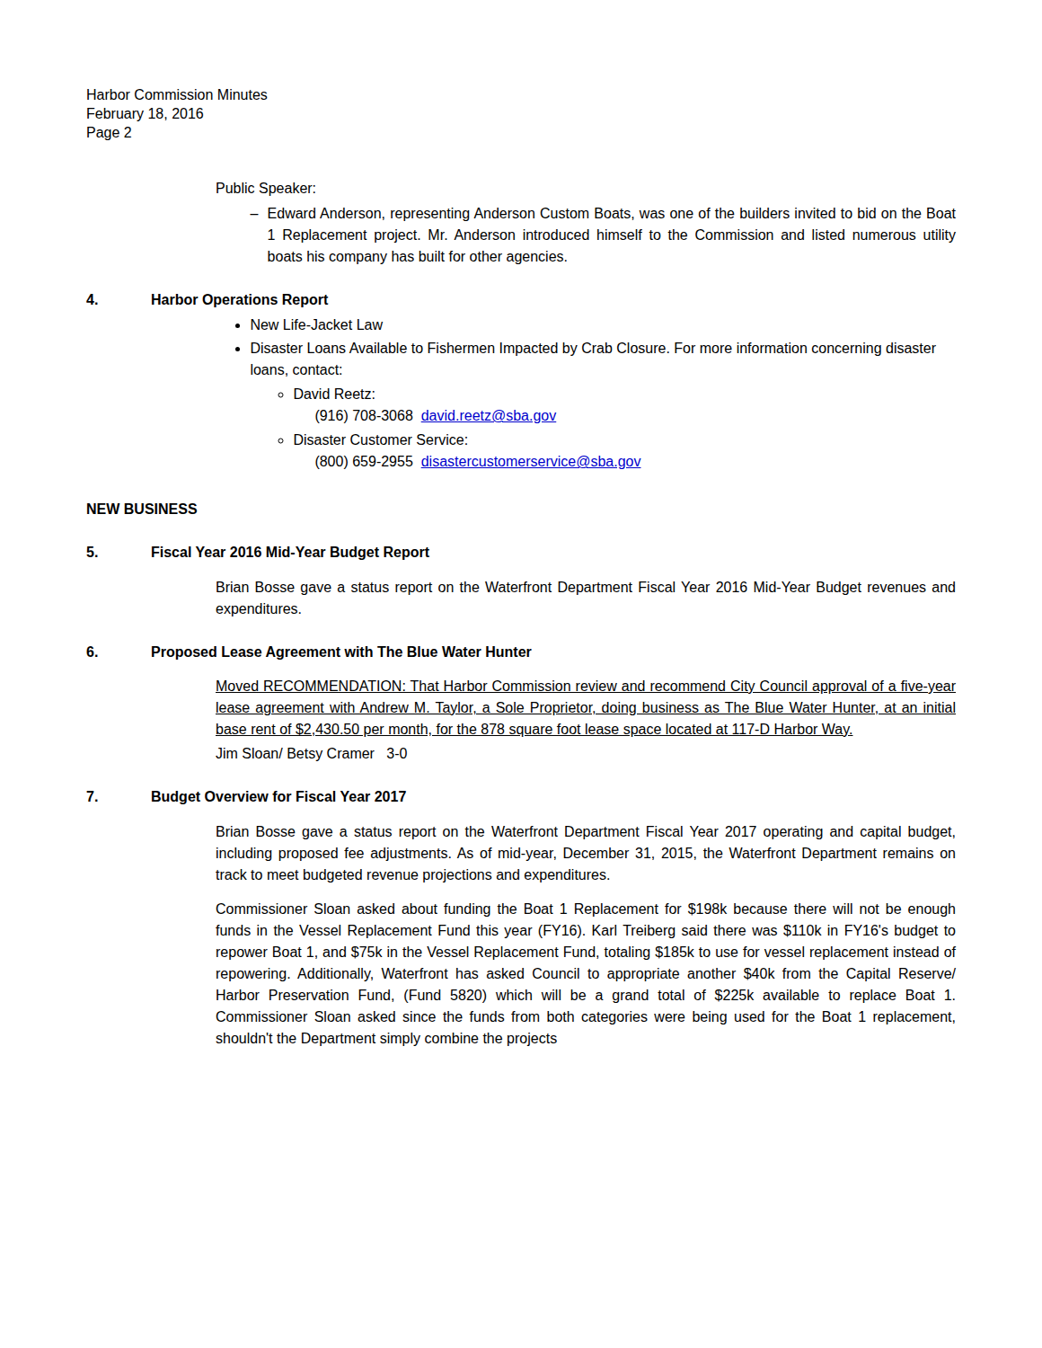Harbor Commission Minutes
February 18, 2016
Page 2
Public Speaker:
Edward Anderson, representing Anderson Custom Boats, was one of the builders invited to bid on the Boat 1 Replacement project. Mr. Anderson introduced himself to the Commission and listed numerous utility boats his company has built for other agencies.
4. Harbor Operations Report
New Life-Jacket Law
Disaster Loans Available to Fishermen Impacted by Crab Closure. For more information concerning disaster loans, contact:
David Reetz:
(916) 708-3068 david.reetz@sba.gov
Disaster Customer Service:
(800) 659-2955 disastercustomerservice@sba.gov
NEW BUSINESS
5. Fiscal Year 2016 Mid-Year Budget Report
Brian Bosse gave a status report on the Waterfront Department Fiscal Year 2016 Mid-Year Budget revenues and expenditures.
6. Proposed Lease Agreement with The Blue Water Hunter
Moved RECOMMENDATION: That Harbor Commission review and recommend City Council approval of a five-year lease agreement with Andrew M. Taylor, a Sole Proprietor, doing business as The Blue Water Hunter, at an initial base rent of $2,430.50 per month, for the 878 square foot lease space located at 117-D Harbor Way.
Jim Sloan/ Betsy Cramer 3-0
7. Budget Overview for Fiscal Year 2017
Brian Bosse gave a status report on the Waterfront Department Fiscal Year 2017 operating and capital budget, including proposed fee adjustments. As of mid-year, December 31, 2015, the Waterfront Department remains on track to meet budgeted revenue projections and expenditures.
Commissioner Sloan asked about funding the Boat 1 Replacement for $198k because there will not be enough funds in the Vessel Replacement Fund this year (FY16). Karl Treiberg said there was $110k in FY16's budget to repower Boat 1, and $75k in the Vessel Replacement Fund, totaling $185k to use for vessel replacement instead of repowering. Additionally, Waterfront has asked Council to appropriate another $40k from the Capital Reserve/ Harbor Preservation Fund, (Fund 5820) which will be a grand total of $225k available to replace Boat 1. Commissioner Sloan asked since the funds from both categories were being used for the Boat 1 replacement, shouldn't the Department simply combine the projects